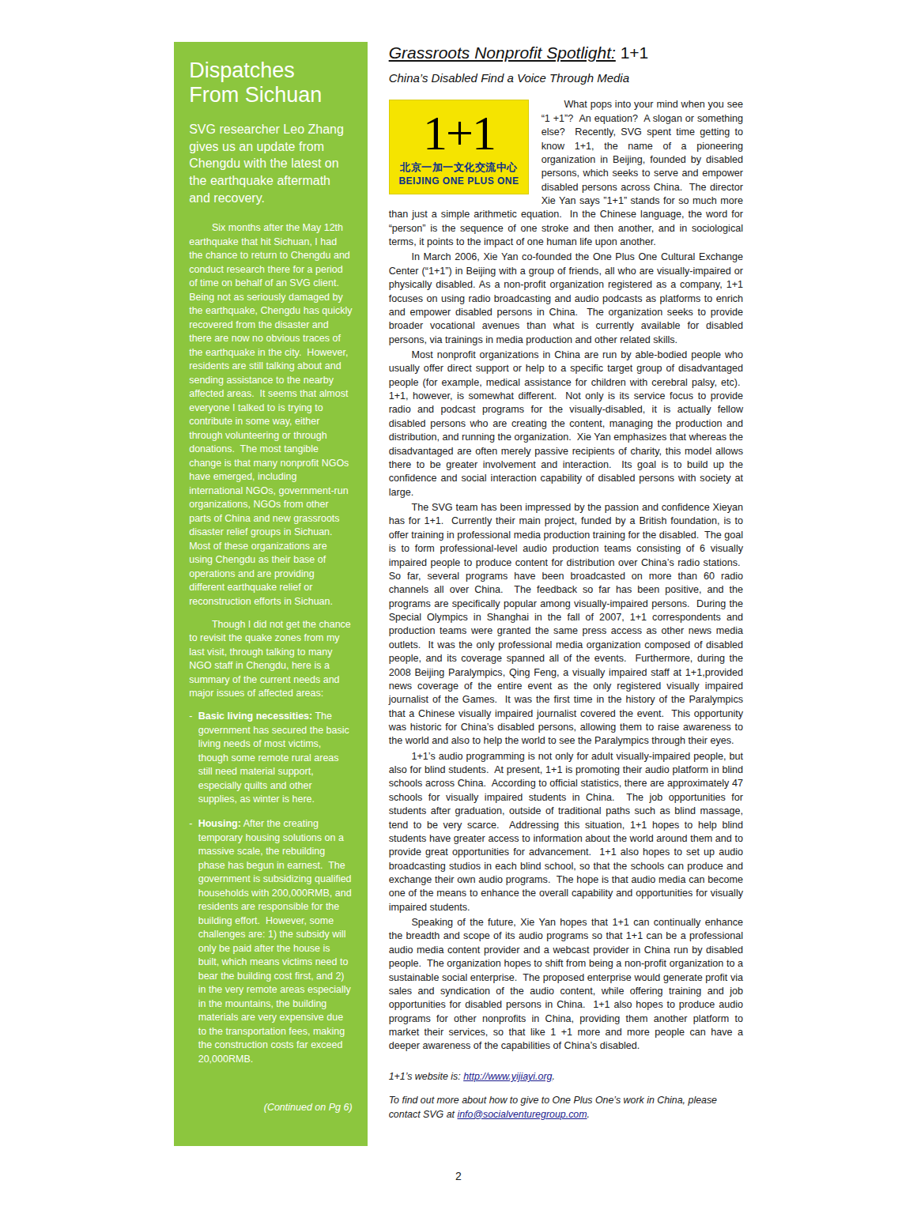Dispatches
From Sichuan
SVG researcher Leo Zhang gives us an update from Chengdu with the latest on the earthquake aftermath and recovery.
Six months after the May 12th earthquake that hit Sichuan, I had the chance to return to Chengdu and conduct research there for a period of time on behalf of an SVG client. Being not as seriously damaged by the earthquake, Chengdu has quickly recovered from the disaster and there are now no obvious traces of the earthquake in the city. However, residents are still talking about and sending assistance to the nearby affected areas. It seems that almost everyone I talked to is trying to contribute in some way, either through volunteering or through donations. The most tangible change is that many nonprofit NGOs have emerged, including international NGOs, government-run organizations, NGOs from other parts of China and new grassroots disaster relief groups in Sichuan. Most of these organizations are using Chengdu as their base of operations and are providing different earthquake relief or reconstruction efforts in Sichuan.
Though I did not get the chance to revisit the quake zones from my last visit, through talking to many NGO staff in Chengdu, here is a summary of the current needs and major issues of affected areas:
Basic living necessities: The government has secured the basic living needs of most victims, though some remote rural areas still need material support, especially quilts and other supplies, as winter is here.
Housing: After the creating temporary housing solutions on a massive scale, the rebuilding phase has begun in earnest. The government is subsidizing qualified households with 200,000RMB, and residents are responsible for the building effort. However, some challenges are: 1) the subsidy will only be paid after the house is built, which means victims need to bear the building cost first, and 2) in the very remote areas especially in the mountains, the building materials are very expensive due to the transportation fees, making the construction costs far exceed 20,000RMB.
(Continued on Pg 6)
Grassroots Nonprofit Spotlight: 1+1
China’s Disabled Find a Voice Through Media
1+1
北京一加一文化交流中心
BEIJING ONE PLUS ONE
What pops into your mind when you see “1 +1”? An equation? A slogan or something else? Recently, SVG spent time getting to know 1+1, the name of a pioneering organization in Beijing, founded by disabled persons, which seeks to serve and empower disabled persons across China. The director Xie Yan says ”1+1” stands for so much more than just a simple arithmetic equation. In the Chinese language, the word for “person” is the sequence of one stroke and then another, and in sociological terms, it points to the impact of one human life upon another.
In March 2006, Xie Yan co-founded the One Plus One Cultural Exchange Center (“1+1”) in Beijing with a group of friends, all who are visually-impaired or physically disabled. As a non-profit organization registered as a company, 1+1 focuses on using radio broadcasting and audio podcasts as platforms to enrich and empower disabled persons in China. The organization seeks to provide broader vocational avenues than what is currently available for disabled persons, via trainings in media production and other related skills.
Most nonprofit organizations in China are run by able-bodied people who usually offer direct support or help to a specific target group of disadvantaged people (for example, medical assistance for children with cerebral palsy, etc). 1+1, however, is somewhat different. Not only is its service focus to provide radio and podcast programs for the visually-disabled, it is actually fellow disabled persons who are creating the content, managing the production and distribution, and running the organization. Xie Yan emphasizes that whereas the disadvantaged are often merely passive recipients of charity, this model allows there to be greater involvement and interaction. Its goal is to build up the confidence and social interaction capability of disabled persons with society at large.
The SVG team has been impressed by the passion and confidence Xieyan has for 1+1. Currently their main project, funded by a British foundation, is to offer training in professional media production training for the disabled. The goal is to form professional-level audio production teams consisting of 6 visually impaired people to produce content for distribution over China’s radio stations. So far, several programs have been broadcasted on more than 60 radio channels all over China. The feedback so far has been positive, and the programs are specifically popular among visually-impaired persons. During the Special Olympics in Shanghai in the fall of 2007, 1+1 correspondents and production teams were granted the same press access as other news media outlets. It was the only professional media organization composed of disabled people, and its coverage spanned all of the events. Furthermore, during the 2008 Beijing Paralympics, Qing Feng, a visually impaired staff at 1+1,provided news coverage of the entire event as the only registered visually impaired journalist of the Games. It was the first time in the history of the Paralympics that a Chinese visually impaired journalist covered the event. This opportunity was historic for China’s disabled persons, allowing them to raise awareness to the world and also to help the world to see the Paralympics through their eyes.
1+1’s audio programming is not only for adult visually-impaired people, but also for blind students. At present, 1+1 is promoting their audio platform in blind schools across China. According to official statistics, there are approximately 47 schools for visually impaired students in China. The job opportunities for students after graduation, outside of traditional paths such as blind massage, tend to be very scarce. Addressing this situation, 1+1 hopes to help blind students have greater access to information about the world around them and to provide great opportunities for advancement. 1+1 also hopes to set up audio broadcasting studios in each blind school, so that the schools can produce and exchange their own audio programs. The hope is that audio media can become one of the means to enhance the overall capability and opportunities for visually impaired students.
Speaking of the future, Xie Yan hopes that 1+1 can continually enhance the breadth and scope of its audio programs so that 1+1 can be a professional audio media content provider and a webcast provider in China run by disabled people. The organization hopes to shift from being a non-profit organization to a sustainable social enterprise. The proposed enterprise would generate profit via sales and syndication of the audio content, while offering training and job opportunities for disabled persons in China. 1+1 also hopes to produce audio programs for other nonprofits in China, providing them another platform to market their services, so that like 1 +1 more and more people can have a deeper awareness of the capabilities of China’s disabled.
1+1’s website is: http://www.yijiayi.org.
To find out more about how to give to One Plus One’s work in China, please contact SVG at info@socialventuregroup.com.
2